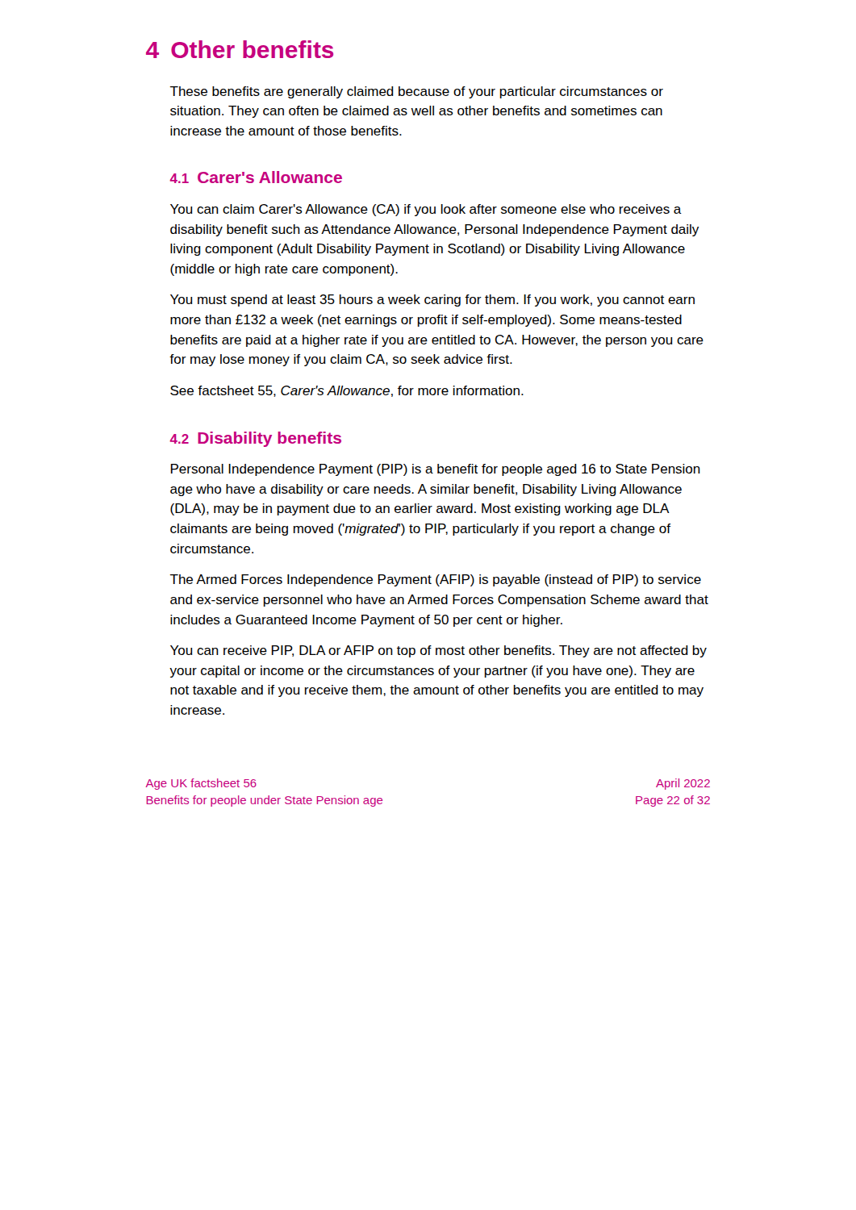4 Other benefits
These benefits are generally claimed because of your particular circumstances or situation. They can often be claimed as well as other benefits and sometimes can increase the amount of those benefits.
4.1 Carer's Allowance
You can claim Carer's Allowance (CA) if you look after someone else who receives a disability benefit such as Attendance Allowance, Personal Independence Payment daily living component (Adult Disability Payment in Scotland) or Disability Living Allowance (middle or high rate care component).
You must spend at least 35 hours a week caring for them. If you work, you cannot earn more than £132 a week (net earnings or profit if self-employed). Some means-tested benefits are paid at a higher rate if you are entitled to CA. However, the person you care for may lose money if you claim CA, so seek advice first.
See factsheet 55, Carer's Allowance, for more information.
4.2 Disability benefits
Personal Independence Payment (PIP) is a benefit for people aged 16 to State Pension age who have a disability or care needs. A similar benefit, Disability Living Allowance (DLA), may be in payment due to an earlier award. Most existing working age DLA claimants are being moved ('migrated') to PIP, particularly if you report a change of circumstance.
The Armed Forces Independence Payment (AFIP) is payable (instead of PIP) to service and ex-service personnel who have an Armed Forces Compensation Scheme award that includes a Guaranteed Income Payment of 50 per cent or higher.
You can receive PIP, DLA or AFIP on top of most other benefits. They are not affected by your capital or income or the circumstances of your partner (if you have one). They are not taxable and if you receive them, the amount of other benefits you are entitled to may increase.
Age UK factsheet 56
Benefits for people under State Pension age
April 2022
Page 22 of 32